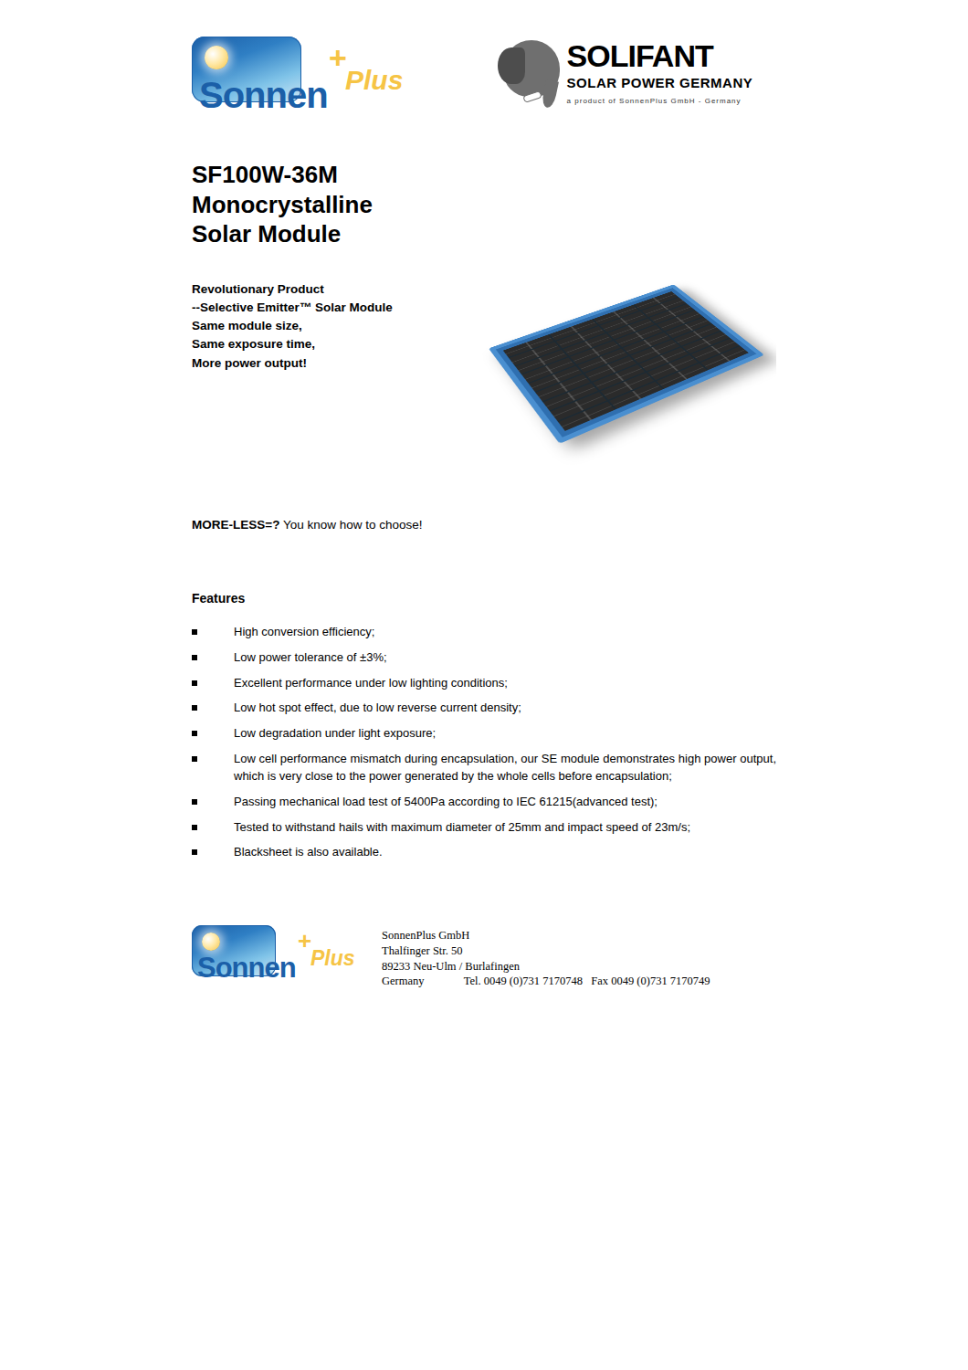Sonnen
+
Plus
SOLIFANT
SOLAR POWER GERMANY
a product of SonnenPlus GmbH - Germany
SF100W-36M
Monocrystalline
Solar Module
Revolutionary Product
--Selective Emitter™ Solar Module
Same module size,
Same exposure time,
More power output!
MORE-LESS=? You know how to choose!
Features
High conversion efficiency;
Low power tolerance of ±3%;
Excellent performance under low lighting conditions;
Low hot spot effect, due to low reverse current density;
Low degradation under light exposure;
Low cell performance mismatch during encapsulation, our SE module demonstrates high power output, which is very close to the power generated by the whole cells before encapsulation;
Passing mechanical load test of 5400Pa according to IEC 61215(advanced test);
Tested to withstand hails with maximum diameter of 25mm and impact speed of 23m/s;
Blacksheet is also available.
Sonnen
+
Plus
SonnenPlus GmbH
Thalfinger Str. 50
89233 Neu-Ulm / Burlafingen
Germany Tel. 0049 (0)731 7170748 Fax 0049 (0)731 7170749